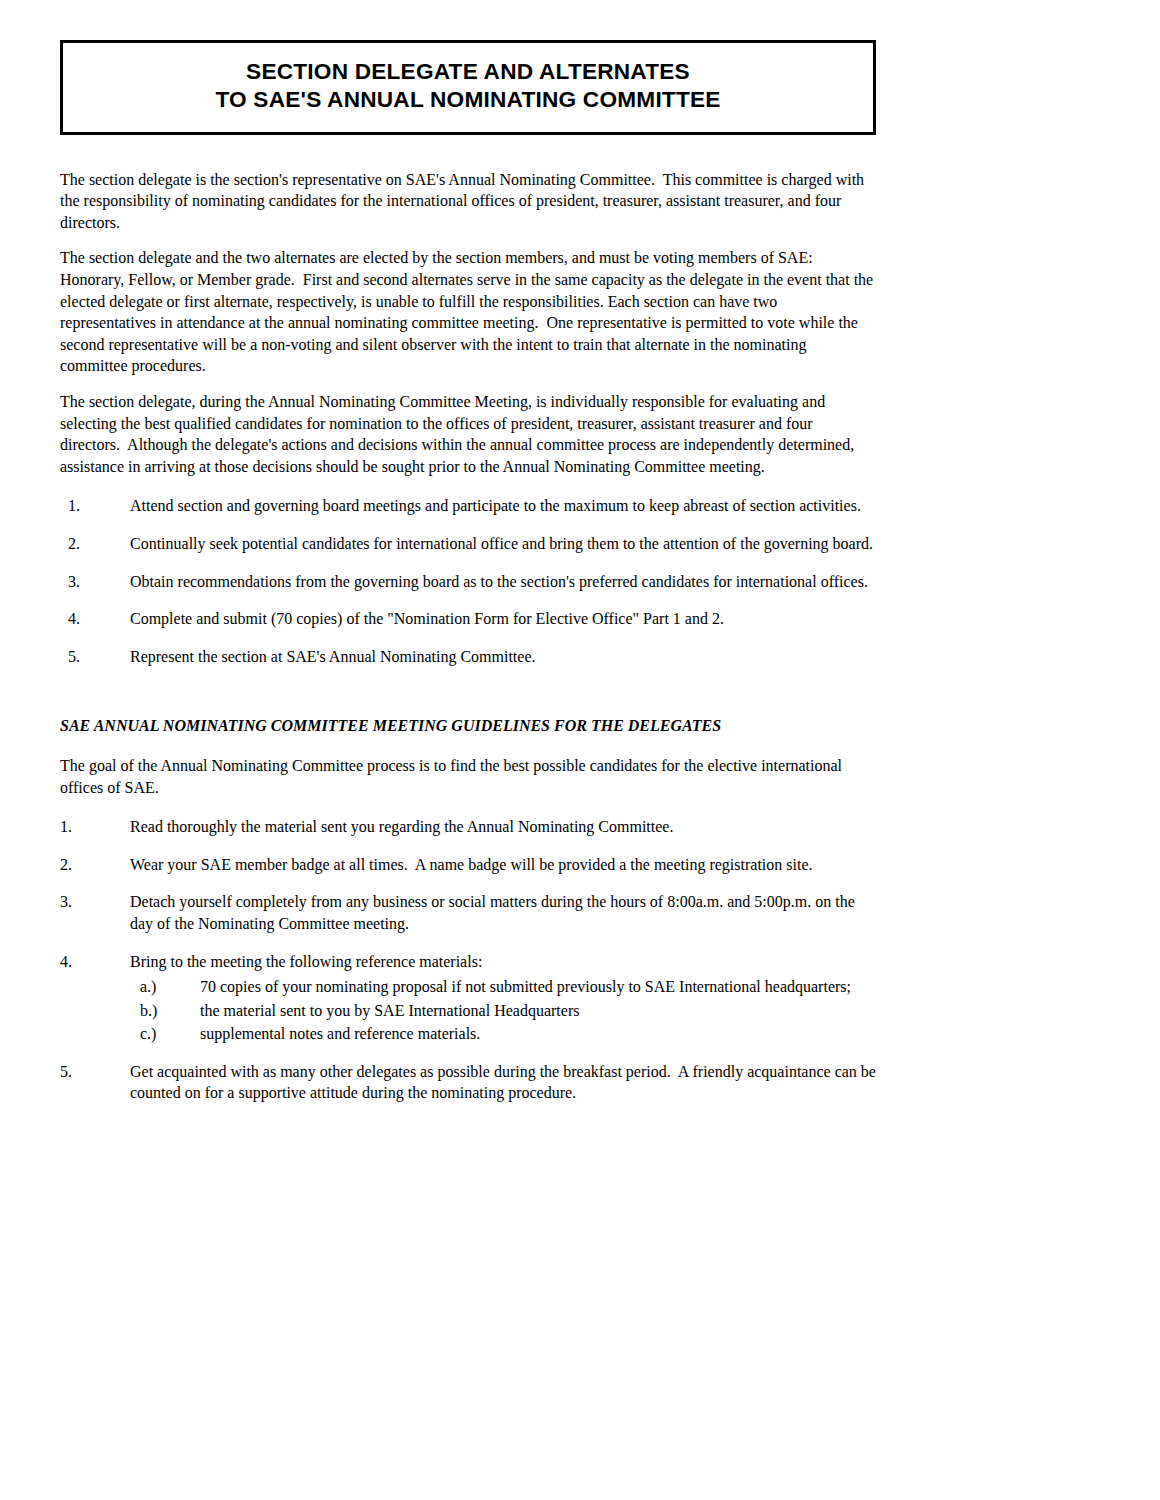SECTION DELEGATE AND ALTERNATES
TO SAE'S ANNUAL NOMINATING COMMITTEE
The section delegate is the section's representative on SAE's Annual Nominating Committee. This committee is charged with the responsibility of nominating candidates for the international offices of president, treasurer, assistant treasurer, and four directors.
The section delegate and the two alternates are elected by the section members, and must be voting members of SAE: Honorary, Fellow, or Member grade. First and second alternates serve in the same capacity as the delegate in the event that the elected delegate or first alternate, respectively, is unable to fulfill the responsibilities. Each section can have two representatives in attendance at the annual nominating committee meeting. One representative is permitted to vote while the second representative will be a non-voting and silent observer with the intent to train that alternate in the nominating committee procedures.
The section delegate, during the Annual Nominating Committee Meeting, is individually responsible for evaluating and selecting the best qualified candidates for nomination to the offices of president, treasurer, assistant treasurer and four directors. Although the delegate's actions and decisions within the annual committee process are independently determined, assistance in arriving at those decisions should be sought prior to the Annual Nominating Committee meeting.
Attend section and governing board meetings and participate to the maximum to keep abreast of section activities.
Continually seek potential candidates for international office and bring them to the attention of the governing board.
Obtain recommendations from the governing board as to the section's preferred candidates for international offices.
Complete and submit (70 copies) of the "Nomination Form for Elective Office" Part 1 and 2.
Represent the section at SAE's Annual Nominating Committee.
SAE ANNUAL NOMINATING COMMITTEE MEETING GUIDELINES FOR THE DELEGATES
The goal of the Annual Nominating Committee process is to find the best possible candidates for the elective international offices of SAE.
Read thoroughly the material sent you regarding the Annual Nominating Committee.
Wear your SAE member badge at all times. A name badge will be provided a the meeting registration site.
Detach yourself completely from any business or social matters during the hours of 8:00a.m. and 5:00p.m. on the day of the Nominating Committee meeting.
Bring to the meeting the following reference materials:
70 copies of your nominating proposal if not submitted previously to SAE International headquarters;
the material sent to you by SAE International Headquarters
supplemental notes and reference materials.
Get acquainted with as many other delegates as possible during the breakfast period. A friendly acquaintance can be counted on for a supportive attitude during the nominating procedure.